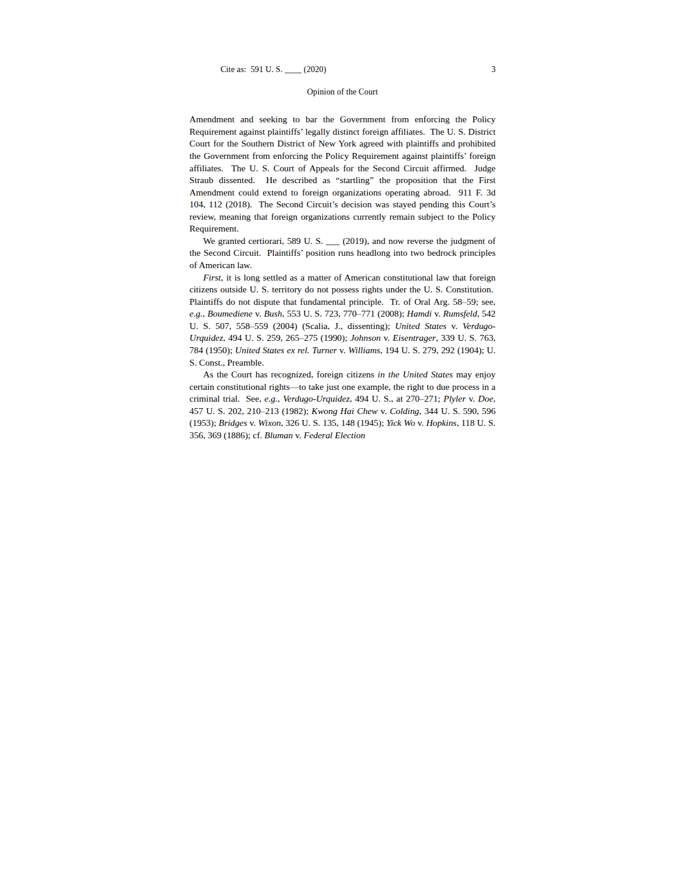Cite as: 591 U. S. ____ (2020) 3
Opinion of the Court
Amendment and seeking to bar the Government from enforcing the Policy Requirement against plaintiffs’ legally distinct foreign affiliates. The U. S. District Court for the Southern District of New York agreed with plaintiffs and prohibited the Government from enforcing the Policy Requirement against plaintiffs’ foreign affiliates. The U. S. Court of Appeals for the Second Circuit affirmed. Judge Straub dissented. He described as “startling” the proposition that the First Amendment could extend to foreign organizations operating abroad. 911 F. 3d 104, 112 (2018). The Second Circuit’s decision was stayed pending this Court’s review, meaning that foreign organizations currently remain subject to the Policy Requirement.
We granted certiorari, 589 U. S. ___ (2019), and now reverse the judgment of the Second Circuit. Plaintiffs’ position runs headlong into two bedrock principles of American law.
First, it is long settled as a matter of American constitutional law that foreign citizens outside U. S. territory do not possess rights under the U. S. Constitution. Plaintiffs do not dispute that fundamental principle. Tr. of Oral Arg. 58–59; see, e.g., Boumediene v. Bush, 553 U. S. 723, 770–771 (2008); Hamdi v. Rumsfeld, 542 U. S. 507, 558–559 (2004) (Scalia, J., dissenting); United States v. Verdugo-Urquidez, 494 U. S. 259, 265–275 (1990); Johnson v. Eisentrager, 339 U. S. 763, 784 (1950); United States ex rel. Turner v. Williams, 194 U. S. 279, 292 (1904); U. S. Const., Preamble.
As the Court has recognized, foreign citizens in the United States may enjoy certain constitutional rights—to take just one example, the right to due process in a criminal trial. See, e.g., Verdugo-Urquidez, 494 U. S., at 270–271; Plyler v. Doe, 457 U. S. 202, 210–213 (1982); Kwong Hai Chew v. Colding, 344 U. S. 590, 596 (1953); Bridges v. Wixon, 326 U. S. 135, 148 (1945); Yick Wo v. Hopkins, 118 U. S. 356, 369 (1886); cf. Bluman v. Federal Election